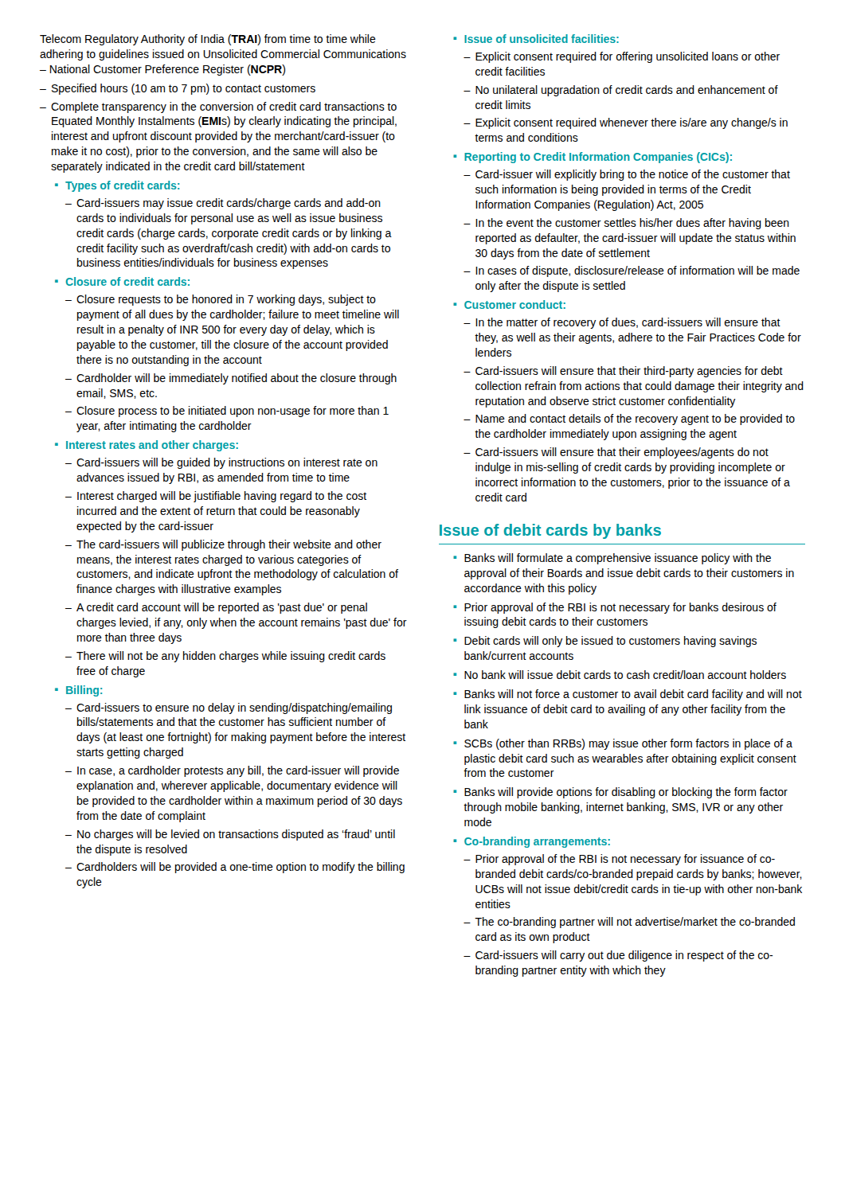Telecom Regulatory Authority of India (TRAI) from time to time while adhering to guidelines issued on Unsolicited Commercial Communications – National Customer Preference Register (NCPR)
Specified hours (10 am to 7 pm) to contact customers
Complete transparency in the conversion of credit card transactions to Equated Monthly Instalments (EMIs) by clearly indicating the principal, interest and upfront discount provided by the merchant/card-issuer (to make it no cost), prior to the conversion, and the same will also be separately indicated in the credit card bill/statement
Types of credit cards:
Card-issuers may issue credit cards/charge cards and add-on cards to individuals for personal use as well as issue business credit cards (charge cards, corporate credit cards or by linking a credit facility such as overdraft/cash credit) with add-on cards to business entities/individuals for business expenses
Closure of credit cards:
Closure requests to be honored in 7 working days, subject to payment of all dues by the cardholder; failure to meet timeline will result in a penalty of INR 500 for every day of delay, which is payable to the customer, till the closure of the account provided there is no outstanding in the account
Cardholder will be immediately notified about the closure through email, SMS, etc.
Closure process to be initiated upon non-usage for more than 1 year, after intimating the cardholder
Interest rates and other charges:
Card-issuers will be guided by instructions on interest rate on advances issued by RBI, as amended from time to time
Interest charged will be justifiable having regard to the cost incurred and the extent of return that could be reasonably expected by the card-issuer
The card-issuers will publicize through their website and other means, the interest rates charged to various categories of customers, and indicate upfront the methodology of calculation of finance charges with illustrative examples
A credit card account will be reported as 'past due' or penal charges levied, if any, only when the account remains 'past due' for more than three days
There will not be any hidden charges while issuing credit cards free of charge
Billing:
Card-issuers to ensure no delay in sending/dispatching/emailing bills/statements and that the customer has sufficient number of days (at least one fortnight) for making payment before the interest starts getting charged
In case, a cardholder protests any bill, the card-issuer will provide explanation and, wherever applicable, documentary evidence will be provided to the cardholder within a maximum period of 30 days from the date of complaint
No charges will be levied on transactions disputed as ‘fraud’ until the dispute is resolved
Cardholders will be provided a one-time option to modify the billing cycle
Issue of unsolicited facilities:
Explicit consent required for offering unsolicited loans or other credit facilities
No unilateral upgradation of credit cards and enhancement of credit limits
Explicit consent required whenever there is/are any change/s in terms and conditions
Reporting to Credit Information Companies (CICs):
Card-issuer will explicitly bring to the notice of the customer that such information is being provided in terms of the Credit Information Companies (Regulation) Act, 2005
In the event the customer settles his/her dues after having been reported as defaulter, the card-issuer will update the status within 30 days from the date of settlement
In cases of dispute, disclosure/release of information will be made only after the dispute is settled
Customer conduct:
In the matter of recovery of dues, card-issuers will ensure that they, as well as their agents, adhere to the Fair Practices Code for lenders
Card-issuers will ensure that their third-party agencies for debt collection refrain from actions that could damage their integrity and reputation and observe strict customer confidentiality
Name and contact details of the recovery agent to be provided to the cardholder immediately upon assigning the agent
Card-issuers will ensure that their employees/agents do not indulge in mis-selling of credit cards by providing incomplete or incorrect information to the customers, prior to the issuance of a credit card
Issue of debit cards by banks
Banks will formulate a comprehensive issuance policy with the approval of their Boards and issue debit cards to their customers in accordance with this policy
Prior approval of the RBI is not necessary for banks desirous of issuing debit cards to their customers
Debit cards will only be issued to customers having savings bank/current accounts
No bank will issue debit cards to cash credit/loan account holders
Banks will not force a customer to avail debit card facility and will not link issuance of debit card to availing of any other facility from the bank
SCBs (other than RRBs) may issue other form factors in place of a plastic debit card such as wearables after obtaining explicit consent from the customer
Banks will provide options for disabling or blocking the form factor through mobile banking, internet banking, SMS, IVR or any other mode
Co-branding arrangements:
Prior approval of the RBI is not necessary for issuance of co-branded debit cards/co-branded prepaid cards by banks; however, UCBs will not issue debit/credit cards in tie-up with other non-bank entities
The co-branding partner will not advertise/market the co-branded card as its own product
Card-issuers will carry out due diligence in respect of the co-branding partner entity with which they